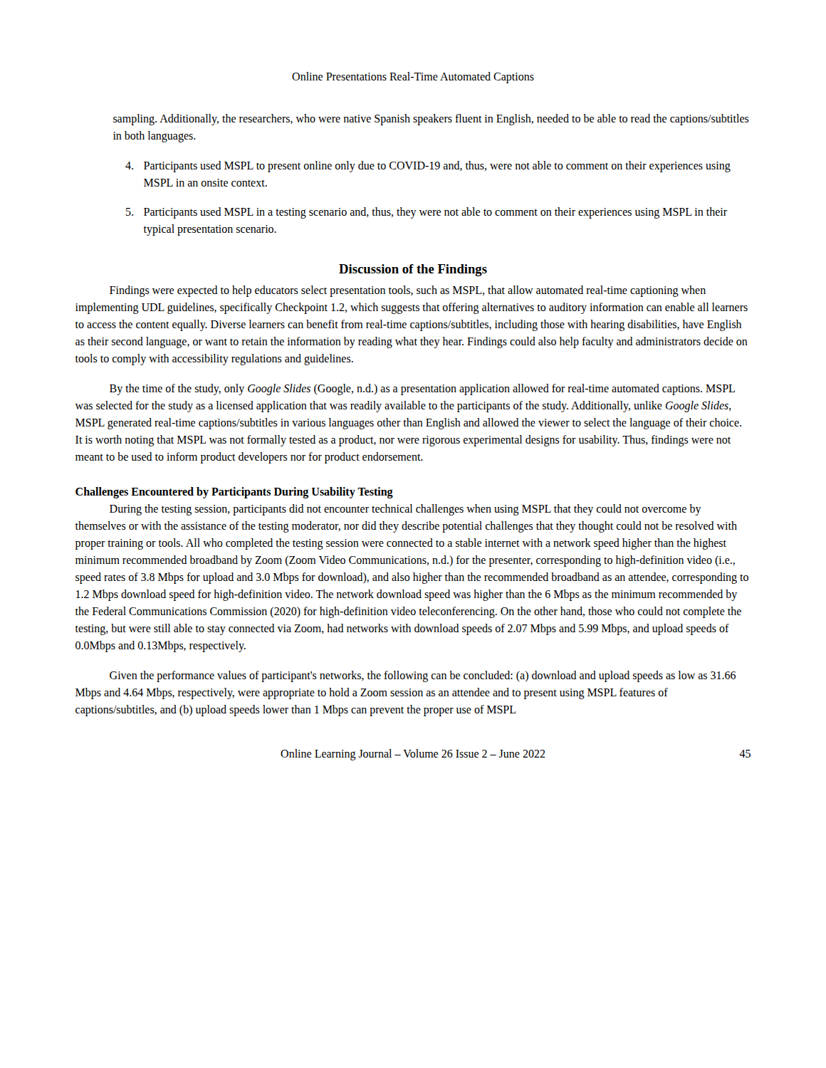Online Presentations Real-Time Automated Captions
sampling. Additionally, the researchers, who were native Spanish speakers fluent in English, needed to be able to read the captions/subtitles in both languages.
Participants used MSPL to present online only due to COVID-19 and, thus, were not able to comment on their experiences using MSPL in an onsite context.
Participants used MSPL in a testing scenario and, thus, they were not able to comment on their experiences using MSPL in their typical presentation scenario.
Discussion of the Findings
Findings were expected to help educators select presentation tools, such as MSPL, that allow automated real-time captioning when implementing UDL guidelines, specifically Checkpoint 1.2, which suggests that offering alternatives to auditory information can enable all learners to access the content equally. Diverse learners can benefit from real-time captions/subtitles, including those with hearing disabilities, have English as their second language, or want to retain the information by reading what they hear. Findings could also help faculty and administrators decide on tools to comply with accessibility regulations and guidelines.
By the time of the study, only Google Slides (Google, n.d.) as a presentation application allowed for real-time automated captions. MSPL was selected for the study as a licensed application that was readily available to the participants of the study. Additionally, unlike Google Slides, MSPL generated real-time captions/subtitles in various languages other than English and allowed the viewer to select the language of their choice. It is worth noting that MSPL was not formally tested as a product, nor were rigorous experimental designs for usability. Thus, findings were not meant to be used to inform product developers nor for product endorsement.
Challenges Encountered by Participants During Usability Testing
During the testing session, participants did not encounter technical challenges when using MSPL that they could not overcome by themselves or with the assistance of the testing moderator, nor did they describe potential challenges that they thought could not be resolved with proper training or tools. All who completed the testing session were connected to a stable internet with a network speed higher than the highest minimum recommended broadband by Zoom (Zoom Video Communications, n.d.) for the presenter, corresponding to high-definition video (i.e., speed rates of 3.8 Mbps for upload and 3.0 Mbps for download), and also higher than the recommended broadband as an attendee, corresponding to 1.2 Mbps download speed for high-definition video. The network download speed was higher than the 6 Mbps as the minimum recommended by the Federal Communications Commission (2020) for high-definition video teleconferencing. On the other hand, those who could not complete the testing, but were still able to stay connected via Zoom, had networks with download speeds of 2.07 Mbps and 5.99 Mbps, and upload speeds of 0.0Mbps and 0.13Mbps, respectively.
Given the performance values of participant's networks, the following can be concluded: (a) download and upload speeds as low as 31.66 Mbps and 4.64 Mbps, respectively, were appropriate to hold a Zoom session as an attendee and to present using MSPL features of captions/subtitles, and (b) upload speeds lower than 1 Mbps can prevent the proper use of MSPL
Online Learning Journal – Volume 26 Issue 2 – June 2022
45